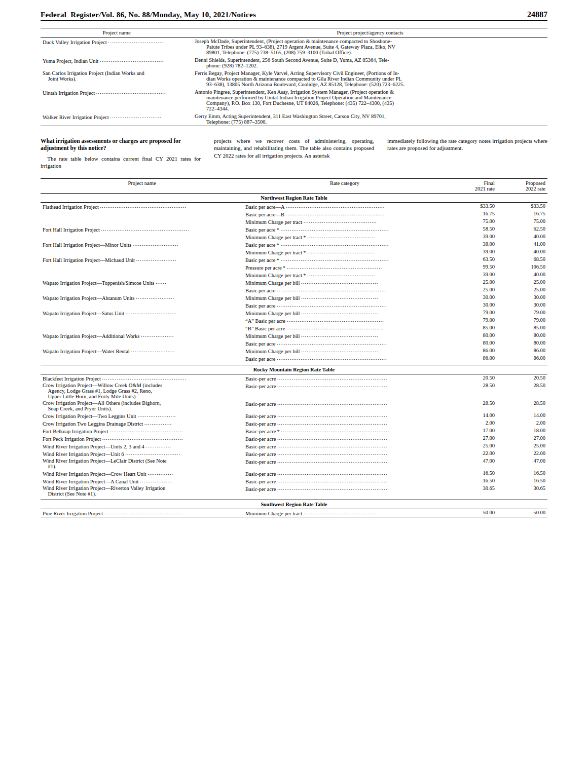Federal Register/Vol. 86, No. 88/Monday, May 10, 2021/Notices
24887
| Project name | Project project/agency contacts |
| --- | --- |
| Duck Valley Irrigation Project .............................. | Joseph McDade, Superintendent, (Project operation & maintenance compacted to Shoshone- Paiute Tribes under PL 93–638), 2719 Argent Avenue, Suite 4, Gateway Plaza, Elko, NV 89801, Telephone: (775) 738–5165, (208) 759–3100 (Tribal Office). |
| Yuma Project, Indian Unit ................................... | Denni Shields, Superintendent, 256 South Second Avenue, Suite D, Yuma, AZ 85364, Tele- phone: (928) 782–1202. |
| San Carlos Irrigation Project (Indian Works and Joint Works). | Ferris Begay, Project Manager, Kyle Varvel, Acting Supervisory Civil Engineer, (Portions of In- dian Works operation & maintenance compacted to Gila River Indian Community under PL 93–638), 13805 North Arizona Boulevard, Coolidge, AZ 85128, Telephone: (520) 723–6225. |
| Uintah Irrigation Project ...................................... | Antonio Pingree, Superintendent, Ken Asay, Irrigation System Manager, (Project operation & maintenance performed by Uintat Indian Irrigation Project Operation and Maintenance Company), P.O. Box 130, Fort Duchesne, UT 84026, Telephone: (435) 722–4300, (435) 722–4344. |
| Walker River Irrigation Project ............................ | Gerry Emm, Acting Superintendent, 311 East Washington Street, Carson City, NV 89701, Telephone: (775) 887–3500. |
What irrigation assessments or charges are proposed for adjustment by this notice?
The rate table below contains current final CY 2021 rates for irrigation
projects where we recover costs of administering, operating, maintaining, and rehabilitating them. The table also contains proposed CY 2022 rates for all irrigation projects. An asterisk
immediately following the rate category notes irrigation projects where rates are proposed for adjustment.
| Project name | Rate category | Final 2021 rate | Proposed 2022 rate |
| --- | --- | --- | --- |
| Northwest Region Rate Table |
| Flathead Irrigation Project ............................................... | Basic per acre—A ...................................................... | $33.50 | $33.50 |
| | Basic per acre—B ...................................................... | 16.75 | 16.75 |
| | Minimum Charge per tract ........................................ | 75.00 | 75.00 |
| Fort Hall Irrigation Project ................................................ | Basic per acre * ........................................................... | 58.50 | 62.50 |
| | Minimum Charge per tract * ..................................... | 39.00 | 40.00 |
| Fort Hall Irrigation Project—Minor Units ......................... | Basic per acre * ........................................................... | 38.00 | 41.00 |
| | Minimum Charge per tract * ..................................... | 39.00 | 40.00 |
| Fort Hall Irrigation Project—Michaud Unit ...................... | Basic per acre * ........................................................... | 63.50 | 68.50 |
| | Pressure per acre * .................................................... | 99.50 | 106.50 |
| | Minimum Charge per tract * ..................................... | 39.00 | 40.00 |
| Wapato Irrigation Project—Toppenish/Simcoe Units ...... | Minimum Charge per bill .......................................... | 25.00 | 25.00 |
| | Basic per acre ............................................................ | 25.00 | 25.00 |
| Wapato Irrigation Project—Ahtanum Units ..................... | Minimum Charge per bill .......................................... | 30.00 | 30.00 |
| | Basic per acre ............................................................ | 30.00 | 30.00 |
| Wapato Irrigation Project—Satus Unit ............................ | Minimum Charge per bill .......................................... | 79.00 | 79.00 |
| | “A” Basic per acre ..................................................... | 79.00 | 79.00 |
| | “B” Basic per acre ..................................................... | 85.00 | 85.00 |
| Wapato Irrigation Project—Additional Works .................. | Minimum Charge per bill .......................................... | 80.00 | 80.00 |
| | Basic per acre ............................................................ | 80.00 | 80.00 |
| Wapato Irrigation Project—Water Rental ........................ | Minimum Charge per bill .......................................... | 86.00 | 86.00 |
| | Basic per acre ............................................................ | 86.00 | 86.00 |
| Rocky Mountain Region Rate Table |
| Blackfeet Irrigation Project .............................................. | Basic-per acre ............................................................ | 20.50 | 20.50 |
| Crow Irrigation Project—Willow Creek O&M (includes Agency, Lodge Grass #1, Lodge Grass #2, Reno, Upper Little Horn, and Forty Mile Units). | Basic-per acre ............................................................ | 28.50 | 28.50 |
| Crow Irrigation Project—All Others (includes Bighorn, Soap Creek, and Pryor Units). | Basic-per acre ............................................................ | 28.50 | 28.50 |
| Crow Irrigation Project—Two Leggins Unit ..................... | Basic-per acre ............................................................ | 14.00 | 14.00 |
| Crow Irrigation Two Leggins Drainage District ............... | Basic-per acre ............................................................ | 2.00 | 2.00 |
| Fort Belknap Irrigation Project ........................................ | Basic-per acre * ........................................................... | 17.00 | 18.00 |
| Fort Peck Irrigation Project ............................................ | Basic-per acre ............................................................ | 27.00 | 27.00 |
| Wind River Irrigation Project—Units 2, 3 and 4 .............. | Basic-per acre ............................................................ | 25.00 | 25.00 |
| Wind River Irrigation Project—Unit 6 .............................. | Basic-per acre ............................................................ | 22.00 | 22.00 |
| Wind River Irrigation Project—LeClair District (See Note #1). | Basic-per acre ............................................................ | 47.00 | 47.00 |
| Wind River Irrigation Project—Crow Heart Unit .............. | Basic-per acre ............................................................ | 16.50 | 16.50 |
| Wind River Irrigation Project—A Canal Unit .................. | Basic-per acre ............................................................ | 16.50 | 16.50 |
| Wind River Irrigation Project—Riverton Valley Irrigation District (See Note #1). | Basic-per acre ............................................................ | 30.65 | 30.65 |
| Southwest Region Rate Table |
| Pine River Irrigation Project ........................................... | Minimum Charge per tract ........................................ | 50.00 | 50.00 |